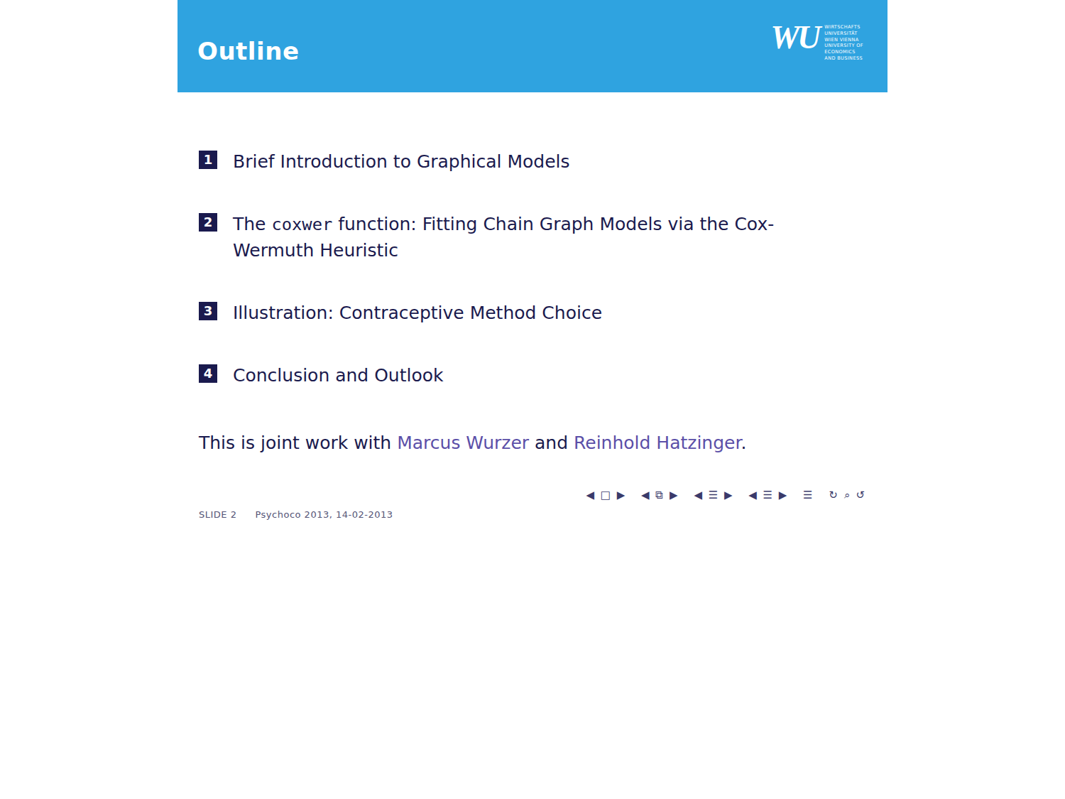Outline
WU Wirtschafts
Universität
Wien Vienna
University of
Economics
and Business
1 Brief Introduction to Graphical Models
2 The coxwer function: Fitting Chain Graph Models via the Cox-Wermuth Heuristic
3 Illustration: Contraceptive Method Choice
4 Conclusion and Outlook
This is joint work with Marcus Wurzer and Reinhold Hatzinger.
◀ □ ▶ ◀ ⧉ ▶ ◀ ☰ ▶ ◀ ☰ ▶ ☰ ↻ ⌕ ↺
SLIDE 2 Psychoco 2013, 14-02-2013